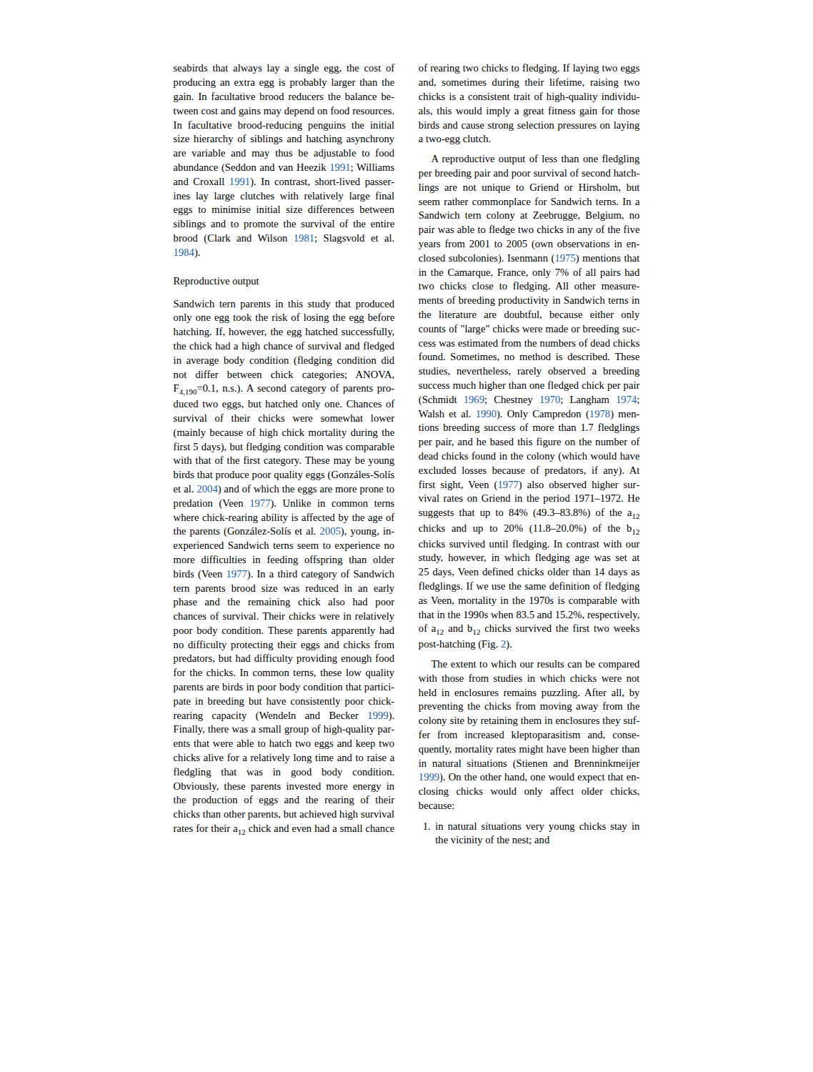seabirds that always lay a single egg, the cost of producing an extra egg is probably larger than the gain. In facultative brood reducers the balance between cost and gains may depend on food resources. In facultative brood-reducing penguins the initial size hierarchy of siblings and hatching asynchrony are variable and may thus be adjustable to food abundance (Seddon and van Heezik 1991; Williams and Croxall 1991). In contrast, short-lived passerines lay large clutches with relatively large final eggs to minimise initial size differences between siblings and to promote the survival of the entire brood (Clark and Wilson 1981; Slagsvold et al. 1984).
Reproductive output
Sandwich tern parents in this study that produced only one egg took the risk of losing the egg before hatching. If, however, the egg hatched successfully, the chick had a high chance of survival and fledged in average body condition (fledging condition did not differ between chick categories; ANOVA, F4,190=0.1, n.s.). A second category of parents produced two eggs, but hatched only one. Chances of survival of their chicks were somewhat lower (mainly because of high chick mortality during the first 5 days), but fledging condition was comparable with that of the first category. These may be young birds that produce poor quality eggs (Gonzáles-Solís et al. 2004) and of which the eggs are more prone to predation (Veen 1977). Unlike in common terns where chick-rearing ability is affected by the age of the parents (González-Solís et al. 2005), young, inexperienced Sandwich terns seem to experience no more difficulties in feeding offspring than older birds (Veen 1977). In a third category of Sandwich tern parents brood size was reduced in an early phase and the remaining chick also had poor chances of survival. Their chicks were in relatively poor body condition. These parents apparently had no difficulty protecting their eggs and chicks from predators, but had difficulty providing enough food for the chicks. In common terns, these low quality parents are birds in poor body condition that participate in breeding but have consistently poor chick-rearing capacity (Wendeln and Becker 1999). Finally, there was a small group of high-quality parents that were able to hatch two eggs and keep two chicks alive for a relatively long time and to raise a fledgling that was in good body condition. Obviously, these parents invested more energy in the production of eggs and the rearing of their chicks than other parents, but achieved high survival rates for their a12 chick and even had a small chance of rearing two chicks to fledging. If laying two eggs and, sometimes during their lifetime, raising two chicks is a consistent trait of high-quality individuals, this would imply a great fitness gain for those birds and cause strong selection pressures on laying a two-egg clutch.
A reproductive output of less than one fledgling per breeding pair and poor survival of second hatchlings are not unique to Griend or Hirsholm, but seem rather commonplace for Sandwich terns. In a Sandwich tern colony at Zeebrugge, Belgium, no pair was able to fledge two chicks in any of the five years from 2001 to 2005 (own observations in enclosed subcolonies). Isenmann (1975) mentions that in the Camarque, France, only 7% of all pairs had two chicks close to fledging. All other measurements of breeding productivity in Sandwich terns in the literature are doubtful, because either only counts of "large" chicks were made or breeding success was estimated from the numbers of dead chicks found. Sometimes, no method is described. These studies, nevertheless, rarely observed a breeding success much higher than one fledged chick per pair (Schmidt 1969; Chestney 1970; Langham 1974; Walsh et al. 1990). Only Campredon (1978) mentions breeding success of more than 1.7 fledglings per pair, and he based this figure on the number of dead chicks found in the colony (which would have excluded losses because of predators, if any). At first sight, Veen (1977) also observed higher survival rates on Griend in the period 1971–1972. He suggests that up to 84% (49.3–83.8%) of the a12 chicks and up to 20% (11.8–20.0%) of the b12 chicks survived until fledging. In contrast with our study, however, in which fledging age was set at 25 days, Veen defined chicks older than 14 days as fledglings. If we use the same definition of fledging as Veen, mortality in the 1970s is comparable with that in the 1990s when 83.5 and 15.2%, respectively, of a12 and b12 chicks survived the first two weeks post-hatching (Fig. 2).
The extent to which our results can be compared with those from studies in which chicks were not held in enclosures remains puzzling. After all, by preventing the chicks from moving away from the colony site by retaining them in enclosures they suffer from increased kleptoparasitism and, consequently, mortality rates might have been higher than in natural situations (Stienen and Brenninkmeijer 1999). On the other hand, one would expect that enclosing chicks would only affect older chicks, because:
in natural situations very young chicks stay in the vicinity of the nest; and